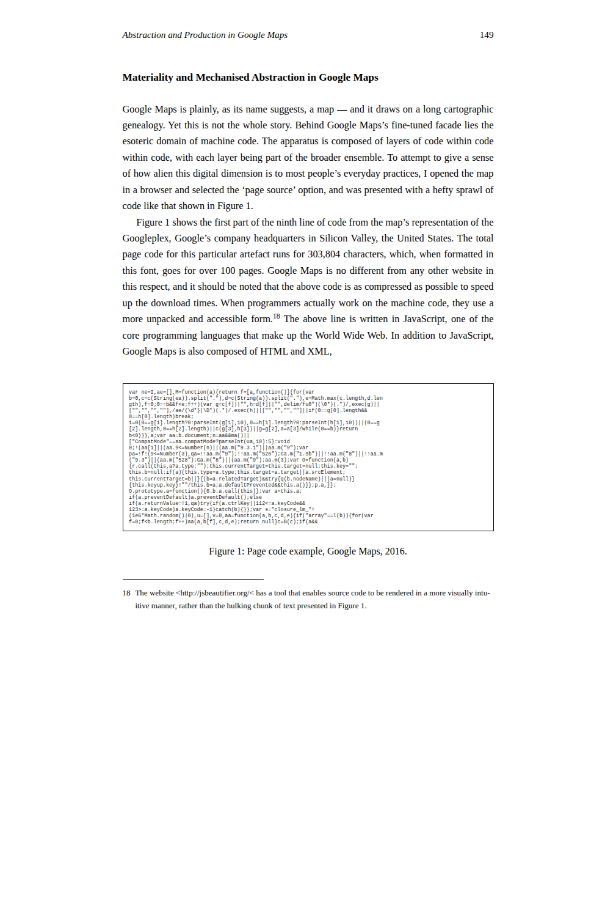Abstraction and Production in Google Maps 149
Materiality and Mechanised Abstraction in Google Maps
Google Maps is plainly, as its name suggests, a map — and it draws on a long cartographic genealogy. Yet this is not the whole story. Behind Google Maps’s fine-tuned facade lies the esoteric domain of machine code. The apparatus is composed of layers of code within code within code, with each layer being part of the broader ensemble. To attempt to give a sense of how alien this digital dimension is to most people’s everyday practices, I opened the map in a browser and selected the ‘page source’ option, and was presented with a hefty sprawl of code like that shown in Figure 1.
Figure 1 shows the first part of the ninth line of code from the map’s representation of the Googleplex, Google’s company headquarters in Silicon Valley, the United States. The total page code for this particular artefact runs for 303,804 characters, which, when formatted in this font, goes for over 100 pages. Google Maps is no different from any other website in this respect, and it should be noted that the above code is as compressed as possible to speed up the download times. When programmers actually work on the machine code, they use a more unpacked and accessible form.18 The above line is written in JavaScript, one of the core programming languages that make up the World Wide Web. In addition to JavaScript, Google Maps is also composed of HTML and XML,
var ne=I,ae=[],M=function(a){return f=[a,function()]{for(var
b=0,c=c(String(ea)).split("."),d=c(String(a)).split("."),e=Math.max(c.length,d.len
gth),f=0;0==b&&f<e;f++){var g=c[f]||"",h=d[f]||"",delim/fu0")(\0*)(.*)/,exec(g)||
["","","",""],/ae/{\d*}(\D*)(.*)/.exec(h)||["","","",""]||if(0==g[0].length&&
0==h[0].length)break;
i=0(0==g[1].length?0:parseInt(g[1],10),0==h[1].length?0:parseInt(h[1],10))||(0==g
[2].length,0==h[2].length)||c(g[3],h[3])||g=g[2],a=a[3]/while(0==b)}return
b<0}}},a;var aa=b.document;n=aa&&ma()||
["CompatMode"==aa.compatMode?parseInt(ua,10):5}:void
0;!(aa[1]||(aa.9<=Number(n)||(aa.m("9.3.1")||aa.m("9");var
pa=!f!(9<=Number(3),qa=!!aa.m("9");!!aa.m("526");Ga.m("1.9b")||!!aa.m("8")||!!aa.m
("9.3")||(aa.m("528");Ga.m("8")||(aa.m("9");aa.m(3);var O=function(a,b)
{r.call(this,a?a.type:"");this.currentTarget=this.target=null;this.key="";
this.b=null;if(a){this.type=a.type;this.target=a.target||a.srcElement;
this.currentTarget=b||}{(b=a.relatedTarget)&&try{q(b.nodeName)||(a=null)}
{this.keyup.key}!""/this.b=a;a.defaultPrevented&&this.a()}};p.a,}};
O.prototype.a=function(){0.b.a.call(this)};var a=this.a;
if(a.preventDefault)a.preventDefault();else
if(a.returnValue=!1,qa)try{if(a.ctrlKey||112<=a.keyCode&&
123>=a.keyCode)a.keyCode=-1}catch(b){}};var s="closure_lm_"+
(1e6*Math.random()|0),u=[],v=0,aa=function(a,b,c,d,e){if("array"==l(b)){for(var
f=0;f<b.length;f++)aa(a,b[f],c,d,e);return null}c=B(c);if(a&&
Figure 1: Page code example, Google Maps, 2016.
18 The website <http://jsbeautifier.org/< has a tool that enables source code to be rendered in a more visually intuitive manner, rather than the hulking chunk of text presented in Figure 1.